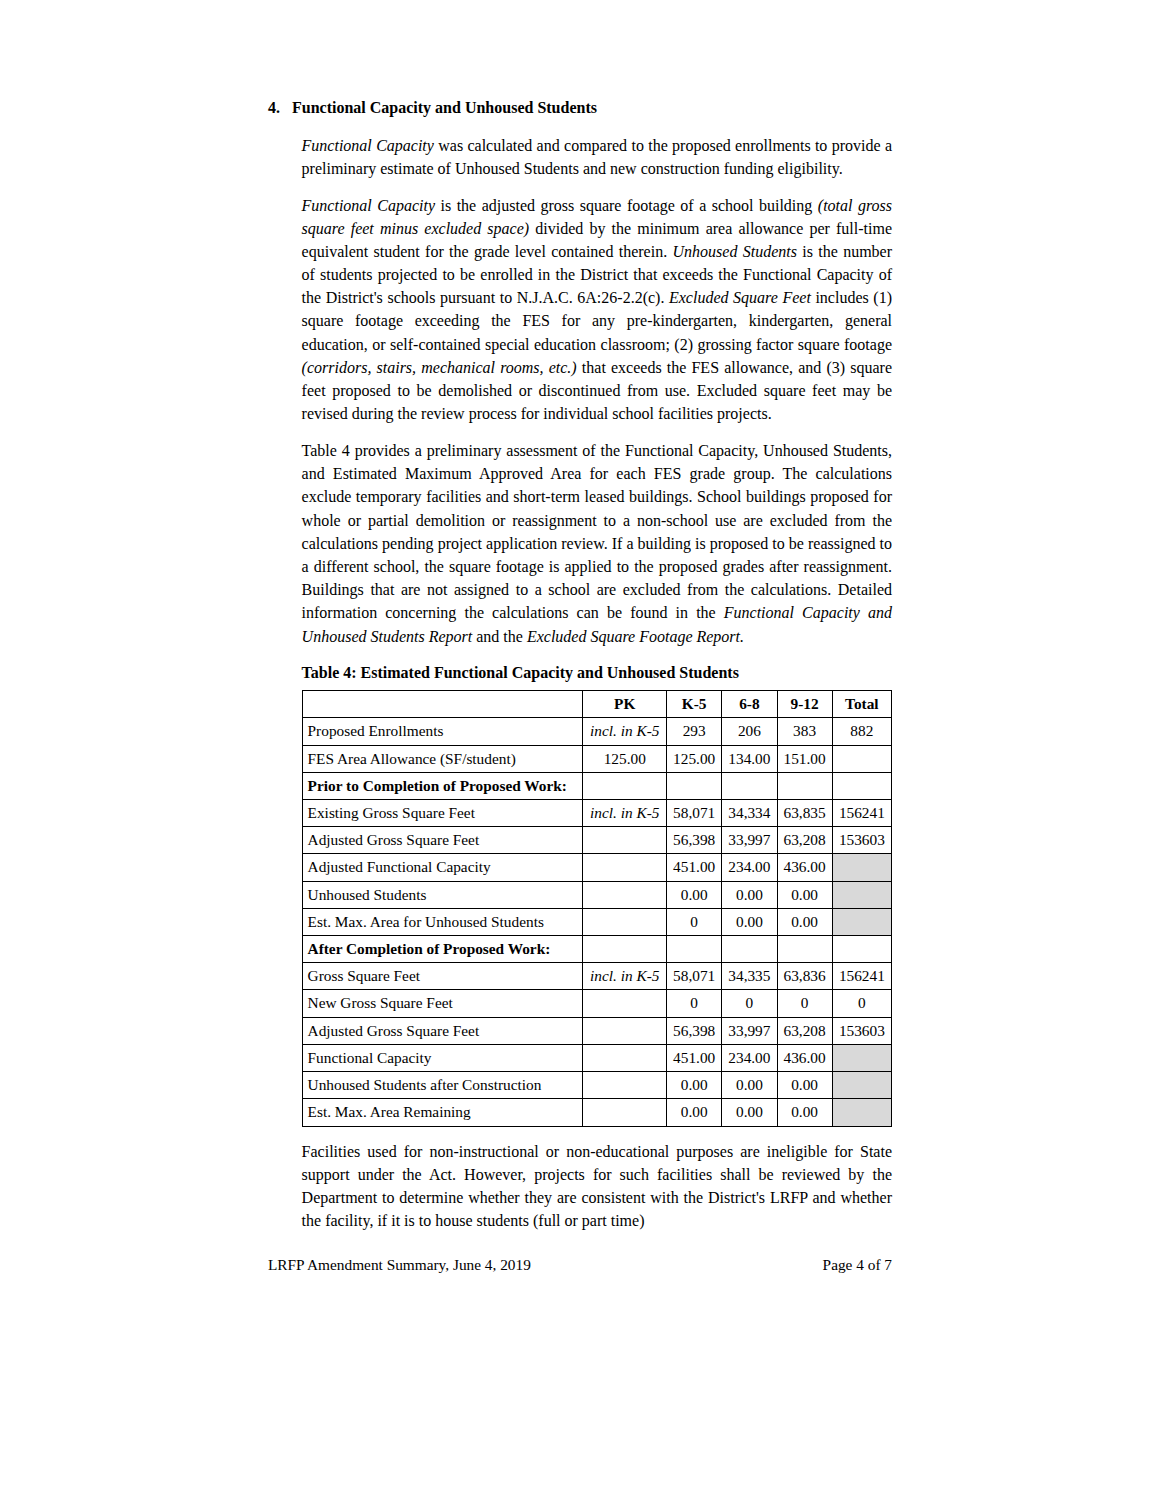4. Functional Capacity and Unhoused Students
Functional Capacity was calculated and compared to the proposed enrollments to provide a preliminary estimate of Unhoused Students and new construction funding eligibility.
Functional Capacity is the adjusted gross square footage of a school building (total gross square feet minus excluded space) divided by the minimum area allowance per full-time equivalent student for the grade level contained therein. Unhoused Students is the number of students projected to be enrolled in the District that exceeds the Functional Capacity of the District's schools pursuant to N.J.A.C. 6A:26-2.2(c). Excluded Square Feet includes (1) square footage exceeding the FES for any pre-kindergarten, kindergarten, general education, or self-contained special education classroom; (2) grossing factor square footage (corridors, stairs, mechanical rooms, etc.) that exceeds the FES allowance, and (3) square feet proposed to be demolished or discontinued from use. Excluded square feet may be revised during the review process for individual school facilities projects.
Table 4 provides a preliminary assessment of the Functional Capacity, Unhoused Students, and Estimated Maximum Approved Area for each FES grade group. The calculations exclude temporary facilities and short-term leased buildings. School buildings proposed for whole or partial demolition or reassignment to a non-school use are excluded from the calculations pending project application review. If a building is proposed to be reassigned to a different school, the square footage is applied to the proposed grades after reassignment. Buildings that are not assigned to a school are excluded from the calculations. Detailed information concerning the calculations can be found in the Functional Capacity and Unhoused Students Report and the Excluded Square Footage Report.
Table 4: Estimated Functional Capacity and Unhoused Students
| | PK | K-5 | 6-8 | 9-12 | Total |
| --- | --- | --- | --- | --- | --- |
| Proposed Enrollments | incl. in K-5 | 293 | 206 | 383 | 882 |
| FES Area Allowance (SF/student) | 125.00 | 125.00 | 134.00 | 151.00 | |
| Prior to Completion of Proposed Work: | | | | | |
| Existing Gross Square Feet | incl. in K-5 | 58,071 | 34,334 | 63,835 | 156241 |
| Adjusted Gross Square Feet | | 56,398 | 33,997 | 63,208 | 153603 |
| Adjusted Functional Capacity | | 451.00 | 234.00 | 436.00 | |
| Unhoused Students | | 0.00 | 0.00 | 0.00 | |
| Est. Max. Area for Unhoused Students | | 0 | 0.00 | 0.00 | |
| After Completion of Proposed Work: | | | | | |
| Gross Square Feet | incl. in K-5 | 58,071 | 34,335 | 63,836 | 156241 |
| New Gross Square Feet | | 0 | 0 | 0 | 0 |
| Adjusted Gross Square Feet | | 56,398 | 33,997 | 63,208 | 153603 |
| Functional Capacity | | 451.00 | 234.00 | 436.00 | |
| Unhoused Students after Construction | | 0.00 | 0.00 | 0.00 | |
| Est. Max. Area Remaining | | 0.00 | 0.00 | 0.00 | |
Facilities used for non-instructional or non-educational purposes are ineligible for State support under the Act. However, projects for such facilities shall be reviewed by the Department to determine whether they are consistent with the District's LRFP and whether the facility, if it is to house students (full or part time)
LRFP Amendment Summary, June 4, 2019 Page 4 of 7